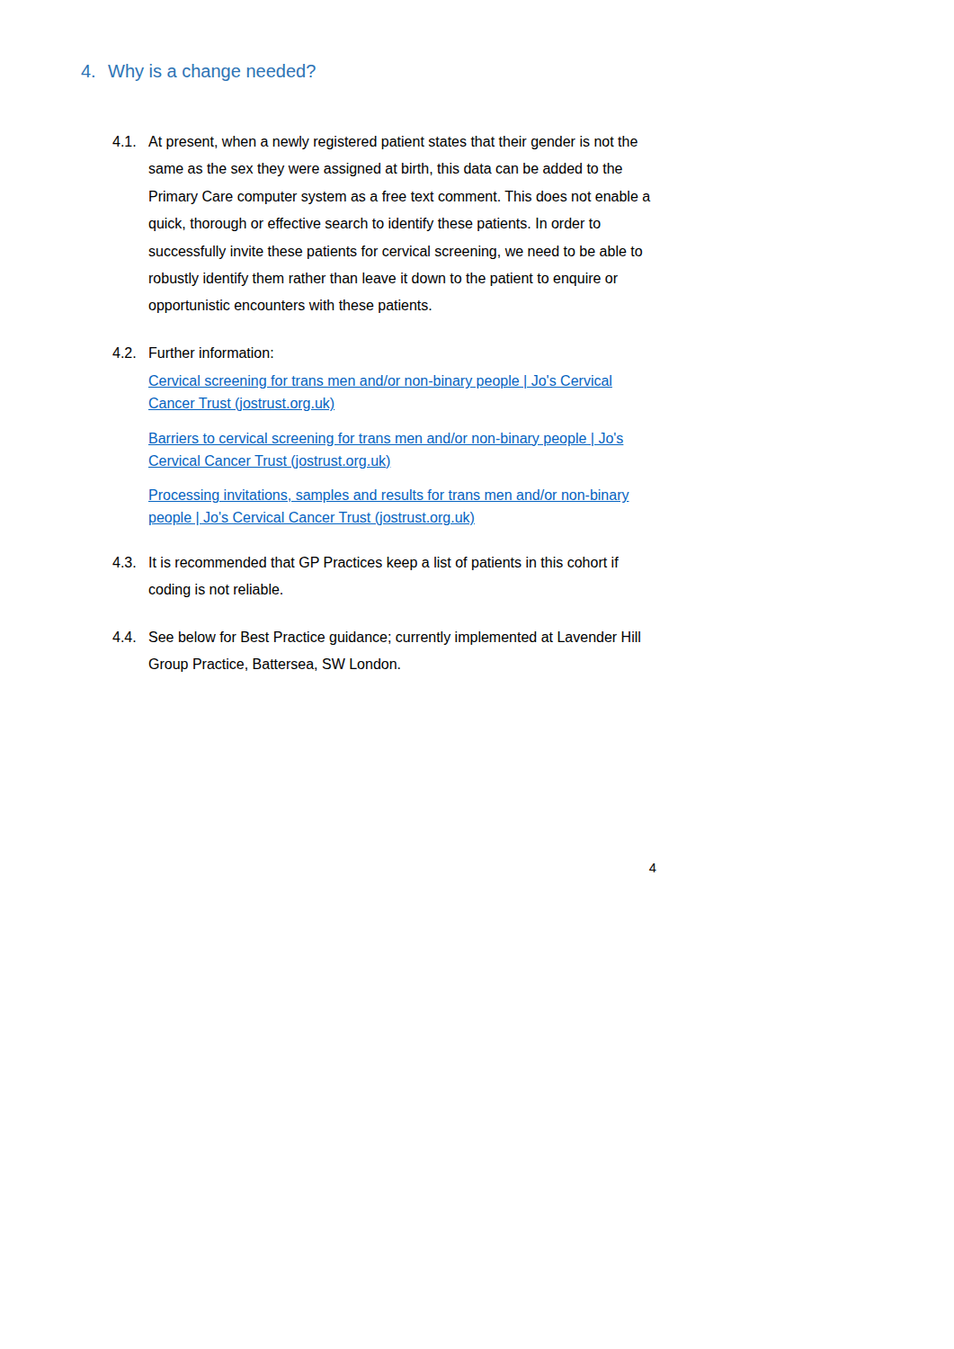4. Why is a change needed?
4.1. At present, when a newly registered patient states that their gender is not the same as the sex they were assigned at birth, this data can be added to the Primary Care computer system as a free text comment. This does not enable a quick, thorough or effective search to identify these patients. In order to successfully invite these patients for cervical screening, we need to be able to robustly identify them rather than leave it down to the patient to enquire or opportunistic encounters with these patients.
4.2. Further information:
Cervical screening for trans men and/or non-binary people | Jo's Cervical Cancer Trust (jostrust.org.uk)
Barriers to cervical screening for trans men and/or non-binary people | Jo's Cervical Cancer Trust (jostrust.org.uk)
Processing invitations, samples and results for trans men and/or non-binary people | Jo's Cervical Cancer Trust (jostrust.org.uk)
4.3. It is recommended that GP Practices keep a list of patients in this cohort if coding is not reliable.
4.4. See below for Best Practice guidance; currently implemented at Lavender Hill Group Practice, Battersea, SW London.
4